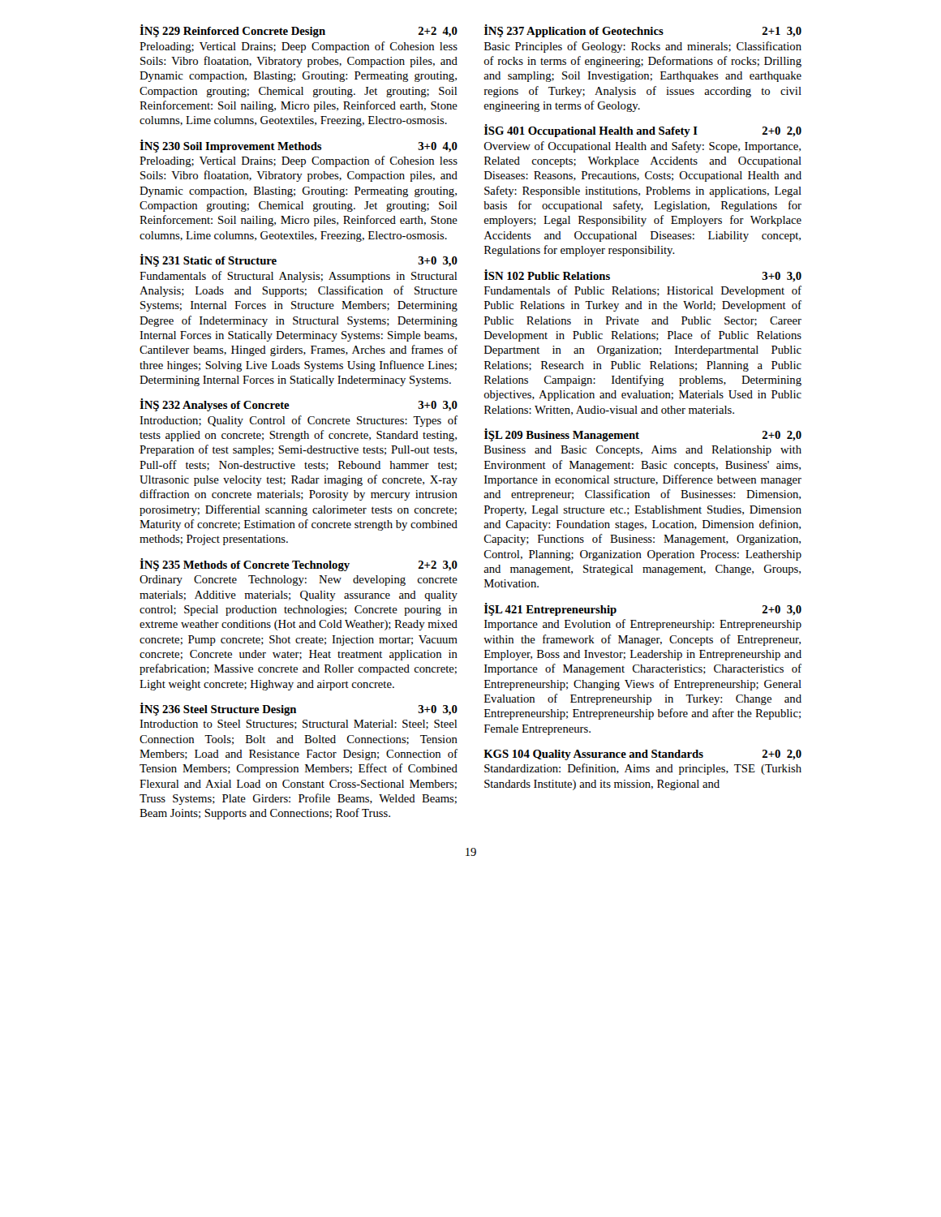İNŞ 229 Reinforced Concrete Design 2+2 4,0
Preloading; Vertical Drains; Deep Compaction of Cohesion less Soils: Vibro floatation, Vibratory probes, Compaction piles, and Dynamic compaction, Blasting; Grouting: Permeating grouting, Compaction grouting; Chemical grouting. Jet grouting; Soil Reinforcement: Soil nailing, Micro piles, Reinforced earth, Stone columns, Lime columns, Geotextiles, Freezing, Electro-osmosis.
İNŞ 230 Soil Improvement Methods 3+0 4,0
Preloading; Vertical Drains; Deep Compaction of Cohesion less Soils: Vibro floatation, Vibratory probes, Compaction piles, and Dynamic compaction, Blasting; Grouting: Permeating grouting, Compaction grouting; Chemical grouting. Jet grouting; Soil Reinforcement: Soil nailing, Micro piles, Reinforced earth, Stone columns, Lime columns, Geotextiles, Freezing, Electro-osmosis.
İNŞ 231 Static of Structure 3+0 3,0
Fundamentals of Structural Analysis; Assumptions in Structural Analysis; Loads and Supports; Classification of Structure Systems; Internal Forces in Structure Members; Determining Degree of Indeterminacy in Structural Systems; Determining Internal Forces in Statically Determinacy Systems: Simple beams, Cantilever beams, Hinged girders, Frames, Arches and frames of three hinges; Solving Live Loads Systems Using Influence Lines; Determining Internal Forces in Statically Indeterminacy Systems.
İNŞ 232 Analyses of Concrete 3+0 3,0
Introduction; Quality Control of Concrete Structures: Types of tests applied on concrete; Strength of concrete, Standard testing, Preparation of test samples; Semi-destructive tests; Pull-out tests, Pull-off tests; Non-destructive tests; Rebound hammer test; Ultrasonic pulse velocity test; Radar imaging of concrete, X-ray diffraction on concrete materials; Porosity by mercury intrusion porosimetry; Differential scanning calorimeter tests on concrete; Maturity of concrete; Estimation of concrete strength by combined methods; Project presentations.
İNŞ 235 Methods of Concrete Technology 2+2 3,0
Ordinary Concrete Technology: New developing concrete materials; Additive materials; Quality assurance and quality control; Special production technologies; Concrete pouring in extreme weather conditions (Hot and Cold Weather); Ready mixed concrete; Pump concrete; Shot create; Injection mortar; Vacuum concrete; Concrete under water; Heat treatment application in prefabrication; Massive concrete and Roller compacted concrete; Light weight concrete; Highway and airport concrete.
İNŞ 236 Steel Structure Design 3+0 3,0
Introduction to Steel Structures; Structural Material: Steel; Steel Connection Tools; Bolt and Bolted Connections; Tension Members; Load and Resistance Factor Design; Connection of Tension Members; Compression Members; Effect of Combined Flexural and Axial Load on Constant Cross-Sectional Members; Truss Systems; Plate Girders: Profile Beams, Welded Beams; Beam Joints; Supports and Connections; Roof Truss.
İNŞ 237 Application of Geotechnics 2+1 3,0
Basic Principles of Geology: Rocks and minerals; Classification of rocks in terms of engineering; Deformations of rocks; Drilling and sampling; Soil Investigation; Earthquakes and earthquake regions of Turkey; Analysis of issues according to civil engineering in terms of Geology.
İSG 401 Occupational Health and Safety I 2+0 2,0
Overview of Occupational Health and Safety: Scope, Importance, Related concepts; Workplace Accidents and Occupational Diseases: Reasons, Precautions, Costs; Occupational Health and Safety: Responsible institutions, Problems in applications, Legal basis for occupational safety, Legislation, Regulations for employers; Legal Responsibility of Employers for Workplace Accidents and Occupational Diseases: Liability concept, Regulations for employer responsibility.
İSN 102 Public Relations 3+0 3,0
Fundamentals of Public Relations; Historical Development of Public Relations in Turkey and in the World; Development of Public Relations in Private and Public Sector; Career Development in Public Relations; Place of Public Relations Department in an Organization; Interdepartmental Public Relations; Research in Public Relations; Planning a Public Relations Campaign: Identifying problems, Determining objectives, Application and evaluation; Materials Used in Public Relations: Written, Audio-visual and other materials.
İŞL 209 Business Management 2+0 2,0
Business and Basic Concepts, Aims and Relationship with Environment of Management: Basic concepts, Business' aims, Importance in economical structure, Difference between manager and entrepreneur; Classification of Businesses: Dimension, Property, Legal structure etc.; Establishment Studies, Dimension and Capacity: Foundation stages, Location, Dimension definion, Capacity; Functions of Business: Management, Organization, Control, Planning; Organization Operation Process: Leathership and management, Strategical management, Change, Groups, Motivation.
İŞL 421 Entrepreneurship 2+0 3,0
Importance and Evolution of Entrepreneurship: Entrepreneurship within the framework of Manager, Concepts of Entrepreneur, Employer, Boss and Investor; Leadership in Entrepreneurship and Importance of Management Characteristics; Characteristics of Entrepreneurship; Changing Views of Entrepreneurship; General Evaluation of Entrepreneurship in Turkey: Change and Entrepreneurship; Entrepreneurship before and after the Republic; Female Entrepreneurs.
KGS 104 Quality Assurance and Standards 2+0 2,0
Standardization: Definition, Aims and principles, TSE (Turkish Standards Institute) and its mission, Regional and
19